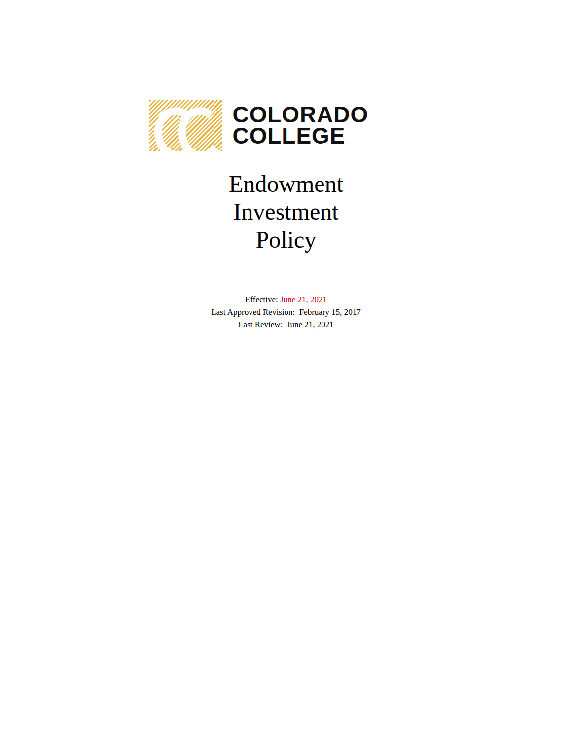Colorado College
Endowment
Investment
Policy
Effective: June 21, 2021
Last Approved Revision: February 15, 2017
Last Review: June 21, 2021